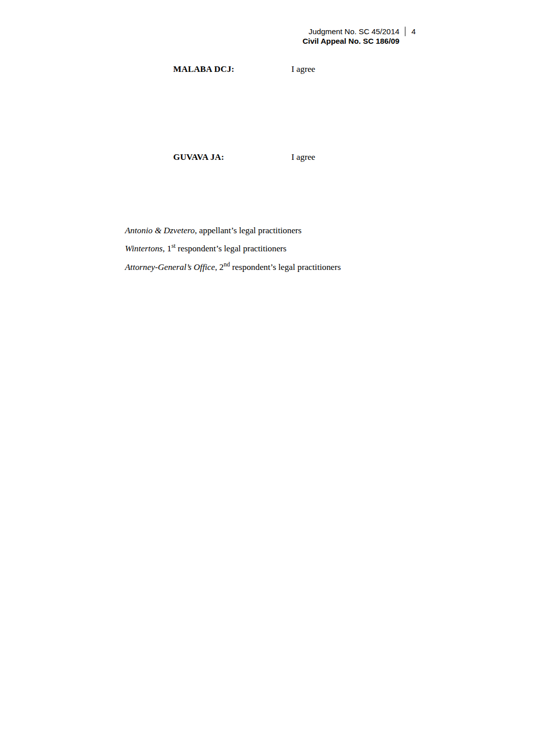Judgment No. SC 45/2014
Civil Appeal No. SC 186/09
4
MALABA DCJ: I agree
GUVAVA JA: I agree
Antonio & Dzvetero, appellant’s legal practitioners
Wintertons, 1st respondent’s legal practitioners
Attorney-General’s Office, 2nd respondent’s legal practitioners